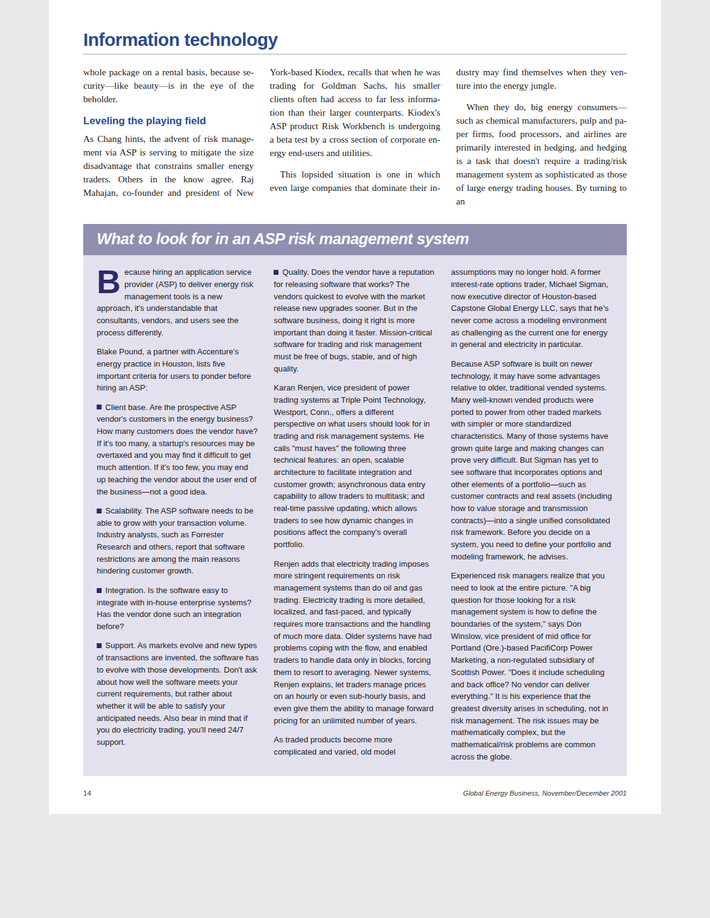Information technology
whole package on a rental basis, because security—like beauty—is in the eye of the beholder.
Leveling the playing field
As Chang hints, the advent of risk management via ASP is serving to mitigate the size disadvantage that constrains smaller energy traders. Others in the know agree. Raj Mahajan, co-founder and president of New York-based Kiodex, recalls that when he was trading for Goldman Sachs, his smaller clients often had access to far less information than their larger counterparts. Kiodex's ASP product Risk Workbench is undergoing a beta test by a cross section of corporate energy end-users and utilities.
This lopsided situation is one in which even large companies that dominate their industry may find themselves when they venture into the energy jungle.
When they do, big energy consumers—such as chemical manufacturers, pulp and paper firms, food processors, and airlines are primarily interested in hedging, and hedging is a task that doesn't require a trading/risk management system as sophisticated as those of large energy trading houses. By turning to an
What to look for in an ASP risk management system
Because hiring an application service provider (ASP) to deliver energy risk management tools is a new approach, it's understandable that consultants, vendors, and users see the process differently.
Blake Pound, a partner with Accenture's energy practice in Houston, lists five important criteria for users to ponder before hiring an ASP:
Client base. Are the prospective ASP vendor's customers in the energy business? How many customers does the vendor have? If it's too many, a startup's resources may be overtaxed and you may find it difficult to get much attention. If it's too few, you may end up teaching the vendor about the user end of the business—not a good idea.
Scalability. The ASP software needs to be able to grow with your transaction volume. Industry analysts, such as Forrester Research and others, report that software restrictions are among the main reasons hindering customer growth.
Integration. Is the software easy to integrate with in-house enterprise systems? Has the vendor done such an integration before?
Support. As markets evolve and new types of transactions are invented, the software has to evolve with those developments. Don't ask about how well the software meets your current requirements, but rather about whether it will be able to satisfy your anticipated needs. Also bear in mind that if you do electricity trading, you'll need 24/7 support.
Quality. Does the vendor have a reputation for releasing software that works? The vendors quickest to evolve with the market release new upgrades sooner. But in the software business, doing it right is more important than doing it faster. Mission-critical software for trading and risk management must be free of bugs, stable, and of high quality.
Karan Renjen, vice president of power trading systems at Triple Point Technology, Westport, Conn., offers a different perspective on what users should look for in trading and risk management systems. He calls "must haves" the following three technical features: an open, scalable architecture to facilitate integration and customer growth; asynchronous data entry capability to allow traders to multitask; and real-time passive updating, which allows traders to see how dynamic changes in positions affect the company's overall portfolio.
Renjen adds that electricity trading imposes more stringent requirements on risk management systems than do oil and gas trading. Electricity trading is more detailed, localized, and fast-paced, and typically requires more transactions and the handling of much more data. Older systems have had problems coping with the flow, and enabled traders to handle data only in blocks, forcing them to resort to averaging. Newer systems, Renjen explains, let traders manage prices on an hourly or even sub-hourly basis, and even give them the ability to manage forward pricing for an unlimited number of years.
As traded products become more complicated and varied, old model assumptions may no longer hold. A former interest-rate options trader, Michael Sigman, now executive director of Houston-based Capstone Global Energy LLC, says that he's never come across a modeling environment as challenging as the current one for energy in general and electricity in particular.
Because ASP software is built on newer technology, it may have some advantages relative to older, traditional vended systems. Many well-known vended products were ported to power from other traded markets with simpler or more standardized characteristics. Many of those systems have grown quite large and making changes can prove very difficult. But Sigman has yet to see software that incorporates options and other elements of a portfolio—such as customer contracts and real assets (including how to value storage and transmission contracts)—into a single unified consolidated risk framework. Before you decide on a system, you need to define your portfolio and modeling framework, he advises.
Experienced risk managers realize that you need to look at the entire picture. "A big question for those looking for a risk management system is how to define the boundaries of the system," says Don Winslow, vice president of mid office for Portland (Ore.)-based PacifiCorp Power Marketing, a non-regulated subsidiary of Scottish Power. "Does it include scheduling and back office? No vendor can deliver everything." It is his experience that the greatest diversity arises in scheduling, not in risk management. The risk issues may be mathematically complex, but the mathematical/risk problems are common across the globe.
14
Global Energy Business, November/December 2001